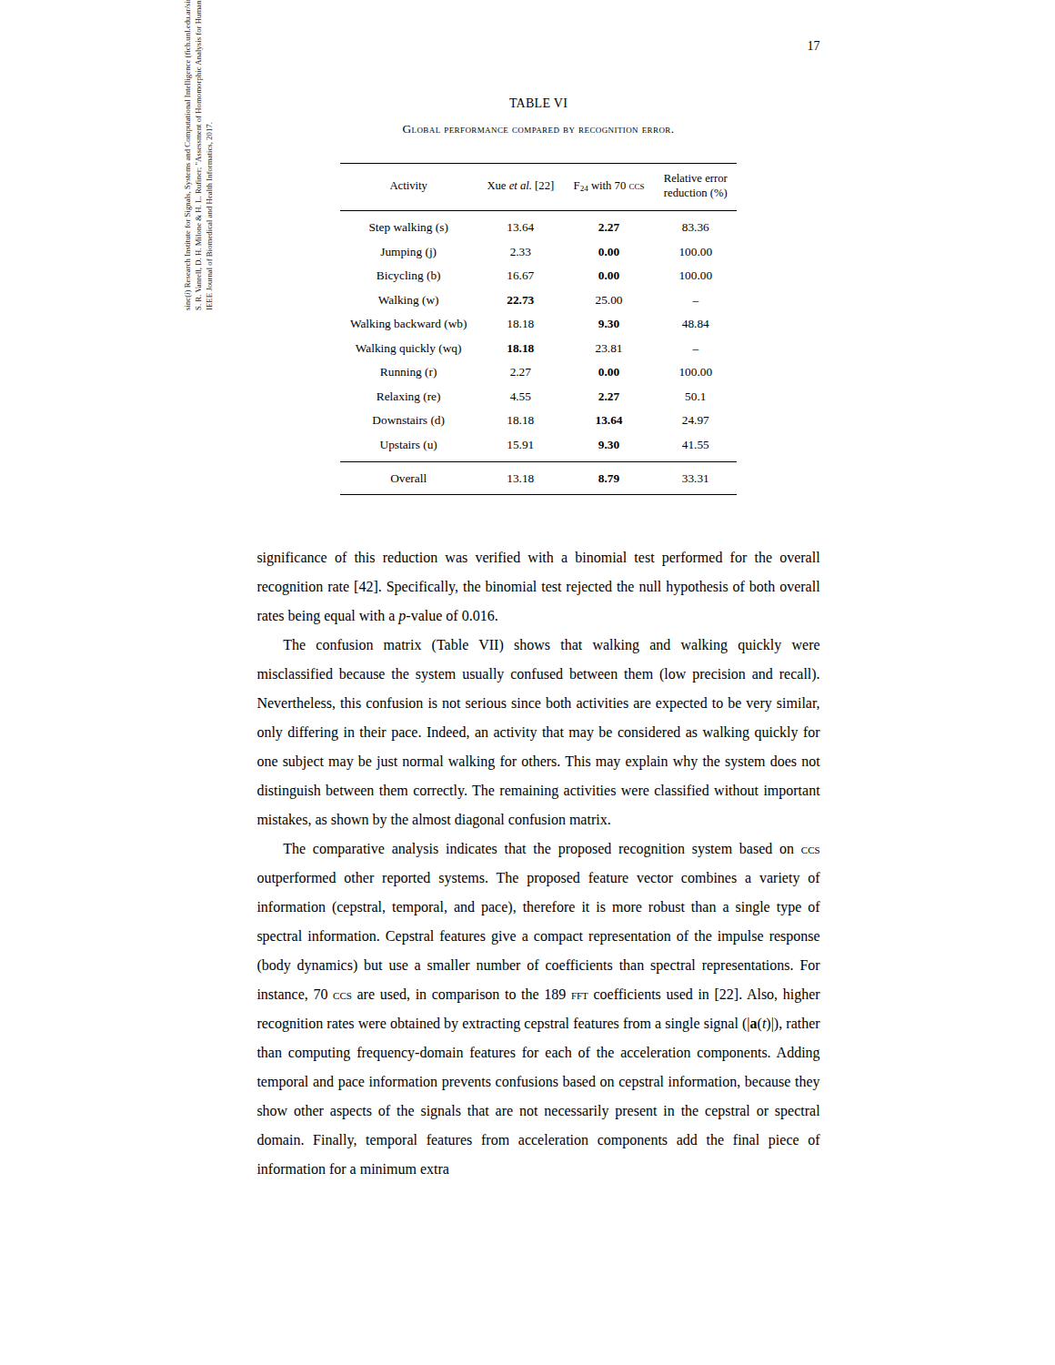17
sinc(i) Research Institute for Signals, Systems and Computational Intelligence (fich.unl.edu.ar/sinc) S. R. Vanrell, D. H. Milone & H. L. Rufiner; "Assessment of Homomorphic Analysis for Human Activity Recognition from Acceleration Signals" IEEE Journal of Biomedical and Health Informatics, 2017.
TABLE VI
Global performance compared by recognition error.
| Activity | Xue et al. [22] | F 24 with 70 ccs | Relative error reduction (%) |
| --- | --- | --- | --- |
| Step walking (s) | 13.64 | 2.27 | 83.36 |
| Jumping (j) | 2.33 | 0.00 | 100.00 |
| Bicycling (b) | 16.67 | 0.00 | 100.00 |
| Walking (w) | 22.73 | 25.00 | – |
| Walking backward (wb) | 18.18 | 9.30 | 48.84 |
| Walking quickly (wq) | 18.18 | 23.81 | – |
| Running (r) | 2.27 | 0.00 | 100.00 |
| Relaxing (re) | 4.55 | 2.27 | 50.1 |
| Downstairs (d) | 18.18 | 13.64 | 24.97 |
| Upstairs (u) | 15.91 | 9.30 | 41.55 |
| Overall | 13.18 | 8.79 | 33.31 |
significance of this reduction was verified with a binomial test performed for the overall recognition rate [42]. Specifically, the binomial test rejected the null hypothesis of both overall rates being equal with a p-value of 0.016.
The confusion matrix (Table VII) shows that walking and walking quickly were misclassified because the system usually confused between them (low precision and recall). Nevertheless, this confusion is not serious since both activities are expected to be very similar, only differing in their pace. Indeed, an activity that may be considered as walking quickly for one subject may be just normal walking for others. This may explain why the system does not distinguish between them correctly. The remaining activities were classified without important mistakes, as shown by the almost diagonal confusion matrix.
The comparative analysis indicates that the proposed recognition system based on ccs outperformed other reported systems. The proposed feature vector combines a variety of information (cepstral, temporal, and pace), therefore it is more robust than a single type of spectral information. Cepstral features give a compact representation of the impulse response (body dynamics) but use a smaller number of coefficients than spectral representations. For instance, 70 ccs are used, in comparison to the 189 fft coefficients used in [22]. Also, higher recognition rates were obtained by extracting cepstral features from a single signal (|a(t)|), rather than computing frequency-domain features for each of the acceleration components. Adding temporal and pace information prevents confusions based on cepstral information, because they show other aspects of the signals that are not necessarily present in the cepstral or spectral domain. Finally, temporal features from acceleration components add the final piece of information for a minimum extra